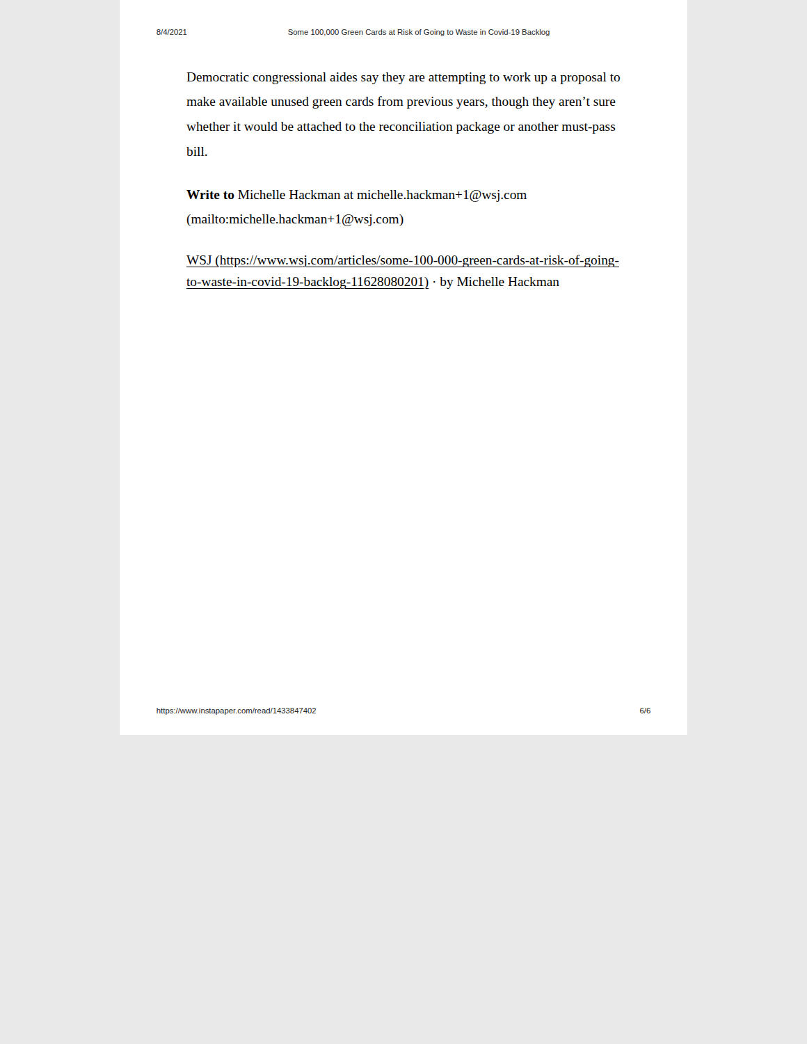8/4/2021 Some 100,000 Green Cards at Risk of Going to Waste in Covid-19 Backlog
Democratic congressional aides say they are attempting to work up a proposal to make available unused green cards from previous years, though they aren’t sure whether it would be attached to the reconciliation package or another must-pass bill.
Write to Michelle Hackman at michelle.hackman+1@wsj.com (mailto:michelle.hackman+1@wsj.com)
WSJ (https://www.wsj.com/articles/some-100-000-green-cards-at-risk-of-going-to-waste-in-covid-19-backlog-11628080201) · by Michelle Hackman
https://www.instapaper.com/read/1433847402 6/6